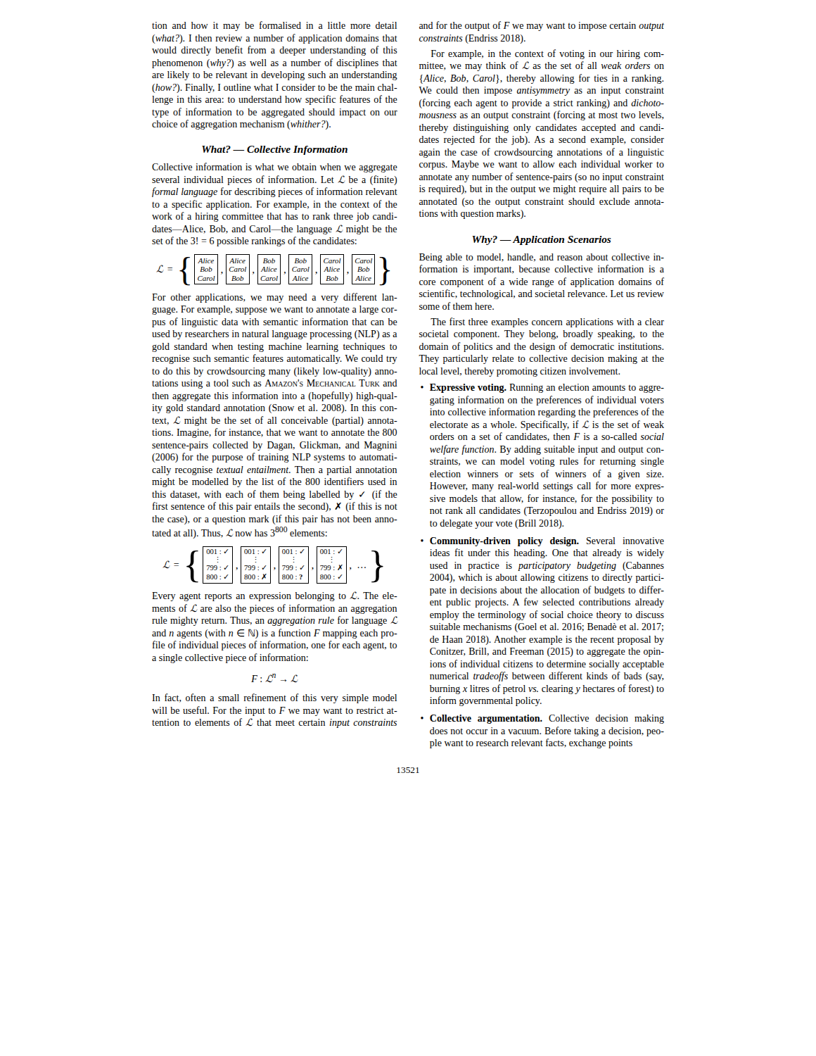tion and how it may be formalised in a little more detail (what?). I then review a number of application domains that would directly benefit from a deeper understanding of this phenomenon (why?) as well as a number of disciplines that are likely to be relevant in developing such an understanding (how?). Finally, I outline what I consider to be the main challenge in this area: to understand how specific features of the type of information to be aggregated should impact on our choice of aggregation mechanism (whither?).
What? — Collective Information
Collective information is what we obtain when we aggregate several individual pieces of information. Let ℒ be a (finite) formal language for describing pieces of information relevant to a specific application. For example, in the context of the work of a hiring committee that has to rank three job candidates—Alice, Bob, and Carol—the language ℒ might be the set of the 3! = 6 possible rankings of the candidates:
ℒ = { Alice
Bob
Carol, Alice
Carol
Bob, Bob
Alice
Carol, Bob
Carol
Alice, Carol
Alice
Bob, Carol
Bob
Alice }
For other applications, we may need a very different language. For example, suppose we want to annotate a large corpus of linguistic data with semantic information that can be used by researchers in natural language processing (NLP) as a gold standard when testing machine learning techniques to recognise such semantic features automatically. We could try to do this by crowdsourcing many (likely low-quality) annotations using a tool such as Amazon's Mechanical Turk and then aggregate this information into a (hopefully) high-quality gold standard annotation (Snow et al. 2008). In this context, ℒ might be the set of all conceivable (partial) annotations. Imagine, for instance, that we want to annotate the 800 sentence-pairs collected by Dagan, Glickman, and Magnini (2006) for the purpose of training NLP systems to automatically recognise textual entailment. Then a partial annotation might be modelled by the list of the 800 identifiers used in this dataset, with each of them being labelled by ✓ (if the first sentence of this pair entails the second), ✗ (if this is not the case), or a question mark (if this pair has not been annotated at all). Thus, ℒ now has 3800 elements:
ℒ = { 001 : ✓⋮799 : ✓
800 : ✓, 001 : ✓⋮799 : ✓
800 : ✗, 001 : ✓⋮799 : ✓
800 : ?, 001 : ✓⋮799 : ✗
800 : ✓, … }
Every agent reports an expression belonging to ℒ. The elements of ℒ are also the pieces of information an aggregation rule mighty return. Thus, an aggregation rule for language ℒ and n agents (with n ∈ ℕ) is a function F mapping each profile of individual pieces of information, one for each agent, to a single collective piece of information:
F : ℒn → ℒ
In fact, often a small refinement of this very simple model will be useful. For the input to F we may want to restrict attention to elements of ℒ that meet certain input constraints and for the output of F we may want to impose certain output constraints (Endriss 2018).
For example, in the context of voting in our hiring committee, we may think of ℒ as the set of all weak orders on {Alice, Bob, Carol}, thereby allowing for ties in a ranking. We could then impose antisymmetry as an input constraint (forcing each agent to provide a strict ranking) and dichotomousness as an output constraint (forcing at most two levels, thereby distinguishing only candidates accepted and candidates rejected for the job). As a second example, consider again the case of crowdsourcing annotations of a linguistic corpus. Maybe we want to allow each individual worker to annotate any number of sentence-pairs (so no input constraint is required), but in the output we might require all pairs to be annotated (so the output constraint should exclude annotations with question marks).
Why? — Application Scenarios
Being able to model, handle, and reason about collective information is important, because collective information is a core component of a wide range of application domains of scientific, technological, and societal relevance. Let us review some of them here.
The first three examples concern applications with a clear societal component. They belong, broadly speaking, to the domain of politics and the design of democratic institutions. They particularly relate to collective decision making at the local level, thereby promoting citizen involvement.
Expressive voting. Running an election amounts to aggregating information on the preferences of individual voters into collective information regarding the preferences of the electorate as a whole. Specifically, if ℒ is the set of weak orders on a set of candidates, then F is a so-called social welfare function. By adding suitable input and output constraints, we can model voting rules for returning single election winners or sets of winners of a given size. However, many real-world settings call for more expressive models that allow, for instance, for the possibility to not rank all candidates (Terzopoulou and Endriss 2019) or to delegate your vote (Brill 2018).
Community-driven policy design. Several innovative ideas fit under this heading. One that already is widely used in practice is participatory budgeting (Cabannes 2004), which is about allowing citizens to directly participate in decisions about the allocation of budgets to different public projects. A few selected contributions already employ the terminology of social choice theory to discuss suitable mechanisms (Goel et al. 2016; Benadè et al. 2017; de Haan 2018). Another example is the recent proposal by Conitzer, Brill, and Freeman (2015) to aggregate the opinions of individual citizens to determine socially acceptable numerical tradeoffs between different kinds of bads (say, burning x litres of petrol vs. clearing y hectares of forest) to inform governmental policy.
Collective argumentation. Collective decision making does not occur in a vacuum. Before taking a decision, people want to research relevant facts, exchange points
13521